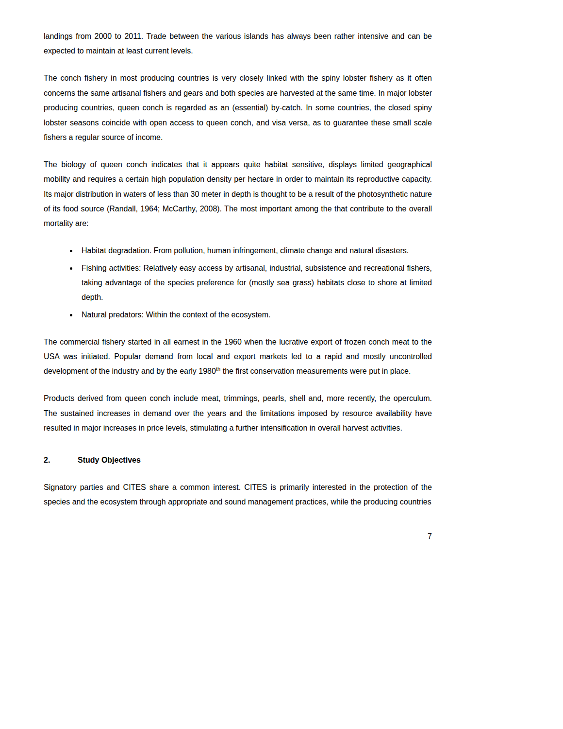landings from 2000 to 2011. Trade between the various islands has always been rather intensive and can be expected to maintain at least current levels.
The conch fishery in most producing countries is very closely linked with the spiny lobster fishery as it often concerns the same artisanal fishers and gears and both species are harvested at the same time. In major lobster producing countries, queen conch is regarded as an (essential) by-catch. In some countries, the closed spiny lobster seasons coincide with open access to queen conch, and visa versa, as to guarantee these small scale fishers a regular source of income.
The biology of queen conch indicates that it appears quite habitat sensitive, displays limited geographical mobility and requires a certain high population density per hectare in order to maintain its reproductive capacity. Its major distribution in waters of less than 30 meter in depth is thought to be a result of the photosynthetic nature of its food source (Randall, 1964; McCarthy, 2008). The most important among the that contribute to the overall mortality are:
Habitat degradation. From pollution, human infringement, climate change and natural disasters.
Fishing activities: Relatively easy access by artisanal, industrial, subsistence and recreational fishers, taking advantage of the species preference for (mostly sea grass) habitats close to shore at limited depth.
Natural predators: Within the context of the ecosystem.
The commercial fishery started in all earnest in the 1960 when the lucrative export of frozen conch meat to the USA was initiated. Popular demand from local and export markets led to a rapid and mostly uncontrolled development of the industry and by the early 1980th the first conservation measurements were put in place.
Products derived from queen conch include meat, trimmings, pearls, shell and, more recently, the operculum. The sustained increases in demand over the years and the limitations imposed by resource availability have resulted in major increases in price levels, stimulating a further intensification in overall harvest activities.
2. Study Objectives
Signatory parties and CITES share a common interest. CITES is primarily interested in the protection of the species and the ecosystem through appropriate and sound management practices, while the producing countries
7